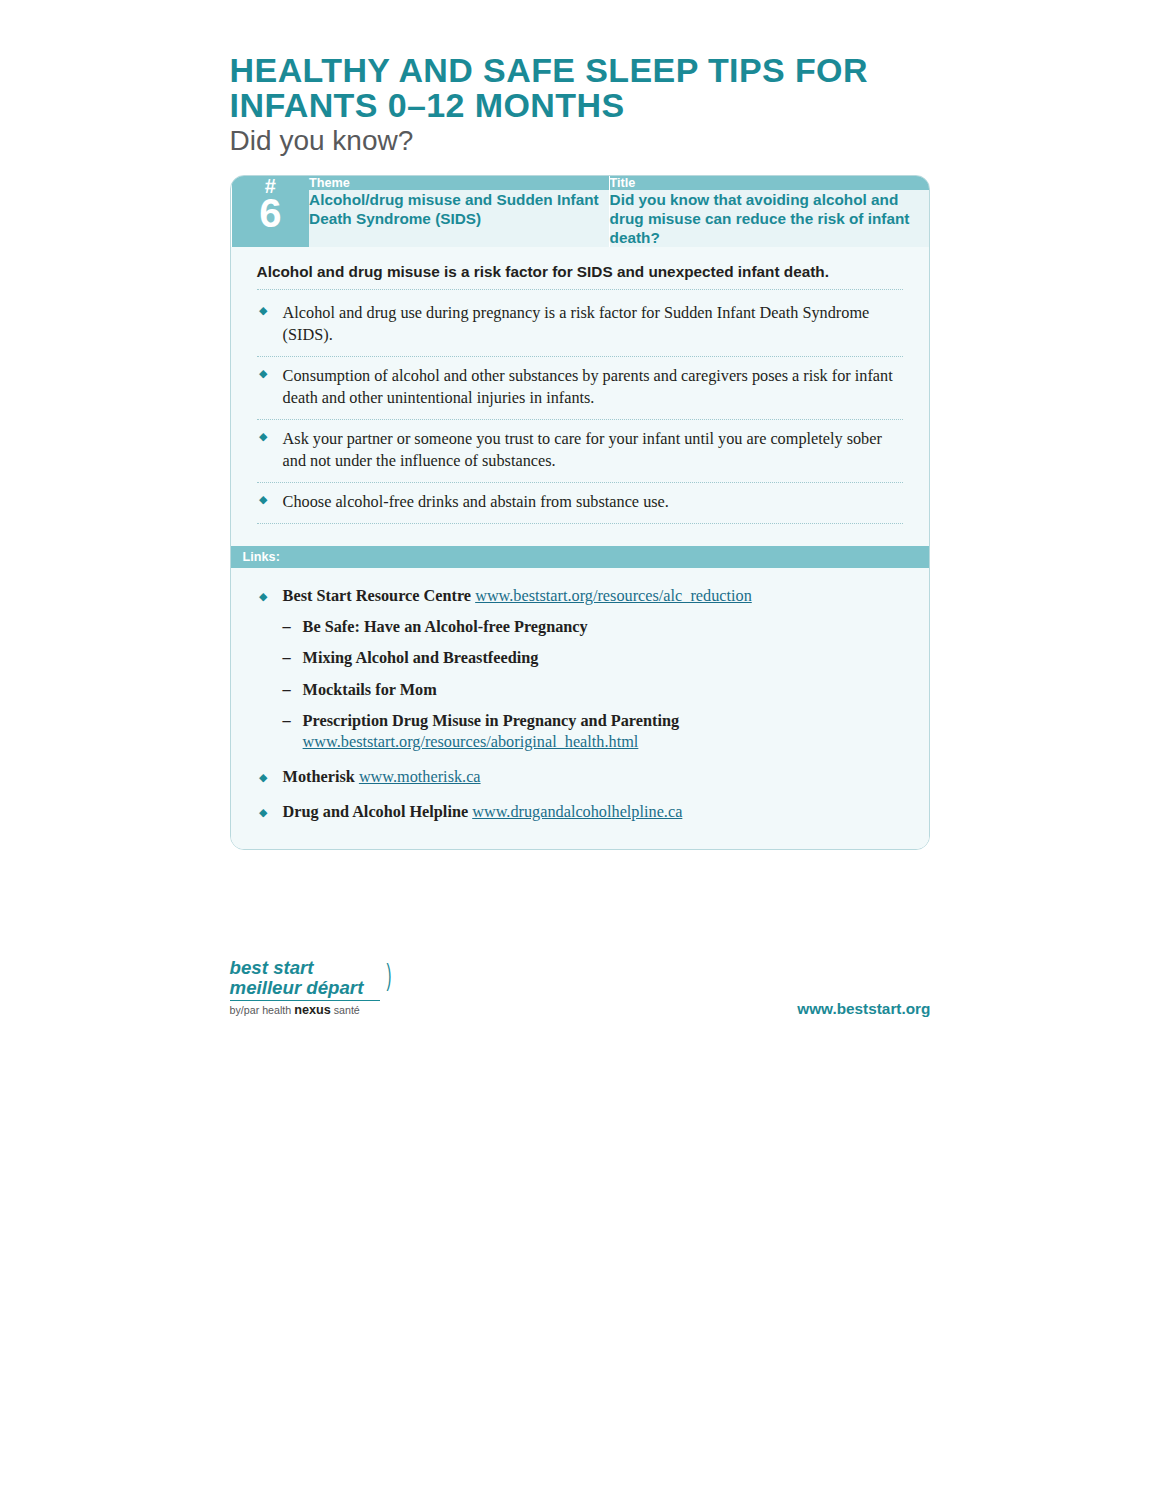Healthy and Safe Sleep Tips for Infants 0–12 Months
Did you know?
| # 6 | Theme | Title |
| Alcohol/drug misuse and Sudden Infant Death Syndrome (SIDS) | Did you know that avoiding alcohol and drug misuse can reduce the risk of infant death? |
Alcohol and drug misuse is a risk factor for SIDS and unexpected infant death.
Alcohol and drug use during pregnancy is a risk factor for Sudden Infant Death Syndrome (SIDS).
Consumption of alcohol and other substances by parents and caregivers poses a risk for infant death and other unintentional injuries in infants.
Ask your partner or someone you trust to care for your infant until you are completely sober and not under the influence of substances.
Choose alcohol-free drinks and abstain from substance use.
Links:
Best Start Resource Centre www.beststart.org/resources/alc_reduction
Be Safe: Have an Alcohol-free Pregnancy
Mixing Alcohol and Breastfeeding
Mocktails for Mom
Prescription Drug Misuse in Pregnancy and Parenting
www.beststart.org/resources/aboriginal_health.html
Motherisk www.motherisk.ca
Drug and Alcohol Helpline www.drugandalcoholhelpline.ca
) best start meilleur départ
by/par health nexus santé
www.beststart.org